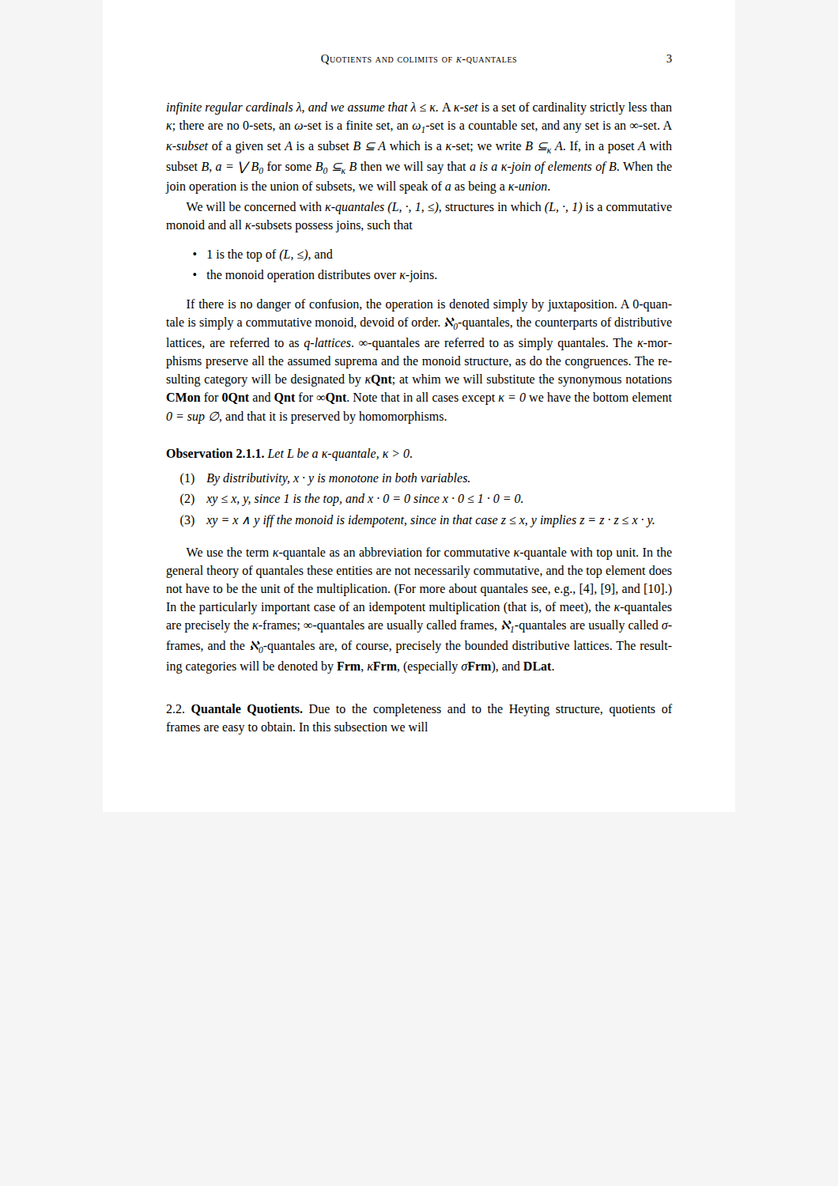Quotients and colimits of κ-quantales 3
infinite regular cardinals λ, and we assume that λ ≤ κ. A κ-set is a set of cardinality strictly less than κ; there are no 0-sets, an ω-set is a finite set, an ω1-set is a countable set, and any set is an ∞-set. A κ-subset of a given set A is a subset B ⊆ A which is a κ-set; we write B ⊆κ A. If, in a poset A with subset B, a = ⋁ B0 for some B0 ⊆κ B then we will say that a is a κ-join of elements of B. When the join operation is the union of subsets, we will speak of a as being a κ-union.
We will be concerned with κ-quantales (L, ·, 1, ≤), structures in which (L, ·, 1) is a commutative monoid and all κ-subsets possess joins, such that
1 is the top of (L, ≤), and
the monoid operation distributes over κ-joins.
If there is no danger of confusion, the operation is denoted simply by juxtaposition. A 0-quantale is simply a commutative monoid, devoid of order. ℵ0-quantales, the counterparts of distributive lattices, are referred to as q-lattices. ∞-quantales are referred to as simply quantales. The κ-morphisms preserve all the assumed suprema and the monoid structure, as do the congruences. The resulting category will be designated by κQnt; at whim we will substitute the synonymous notations CMon for 0Qnt and Qnt for ∞Qnt. Note that in all cases except κ = 0 we have the bottom element 0 = sup ∅, and that it is preserved by homomorphisms.
Observation 2.1.1. Let L be a κ-quantale, κ > 0.
By distributivity, x · y is monotone in both variables.
xy ≤ x, y, since 1 is the top, and x · 0 = 0 since x · 0 ≤ 1 · 0 = 0.
xy = x ∧ y iff the monoid is idempotent, since in that case z ≤ x, y implies z = z · z ≤ x · y.
We use the term κ-quantale as an abbreviation for commutative κ-quantale with top unit. In the general theory of quantales these entities are not necessarily commutative, and the top element does not have to be the unit of the multiplication. (For more about quantales see, e.g., [4], [9], and [10].) In the particularly important case of an idempotent multiplication (that is, of meet), the κ-quantales are precisely the κ-frames; ∞-quantales are usually called frames, ℵ1-quantales are usually called σ-frames, and the ℵ0-quantales are, of course, precisely the bounded distributive lattices. The resulting categories will be denoted by Frm, κFrm, (especially σFrm), and DLat.
2.2. Quantale Quotients. Due to the completeness and to the Heyting structure, quotients of frames are easy to obtain. In this subsection we will